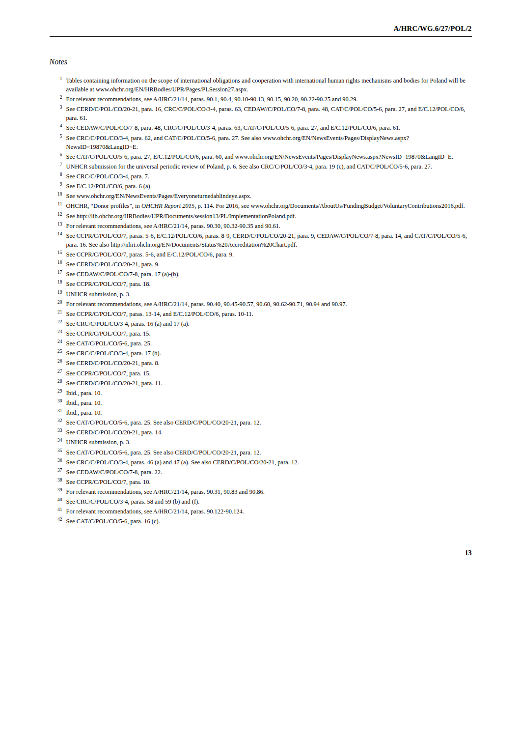A/HRC/WG.6/27/POL/2
Notes
1 Tables containing information on the scope of international obligations and cooperation with international human rights mechanisms and bodies for Poland will be available at www.ohchr.org/EN/HRBodies/UPR/Pages/PLSession27.aspx.
2 For relevant recommendations, see A/HRC/21/14, paras. 90.1, 90.4, 90.10-90.13, 90.15, 90.20, 90.22-90.25 and 90.29.
3 See CERD/C/POL/CO/20-21, para. 16, CRC/C/POL/CO/3-4, paras. 63, CEDAW/C/POL/CO/7-8, para. 48, CAT/C/POL/CO/5-6, para. 27, and E/C.12/POL/CO/6, para. 61.
4 See CEDAW/C/POL/CO/7-8, para. 48, CRC/C/POL/CO/3-4, paras. 63, CAT/C/POL/CO/5-6, para. 27, and E/C.12/POL/CO/6, para. 61.
5 See CRC/C/POL/CO/3-4, para. 62, and CAT/C/POL/CO/5-6, para. 27. See also www.ohchr.org/EN/NewsEvents/Pages/DisplayNews.aspx?NewsID=19870&LangID=E.
6 See CAT/C/POL/CO/5-6, para. 27, E/C.12/POL/CO/6, para. 60, and www.ohchr.org/EN/NewsEvents/Pages/DisplayNews.aspx?NewsID=19870&LangID=E.
7 UNHCR submission for the universal periodic review of Poland, p. 6. See also CRC/C/POL/CO/3-4, para. 19 (c), and CAT/C/POL/CO/5-6, para. 27.
8 See CRC/C/POL/CO/3-4, para. 7.
9 See E/C.12/POL/CO/6, para. 6 (a).
10 See www.ohchr.org/EN/NewsEvents/Pages/Everyoneturnedablindeye.aspx.
11 OHCHR, “Donor profiles”, in OHCHR Report 2015, p. 114. For 2016, see www.ohchr.org/Documents/AboutUs/FundingBudget/VoluntaryContributions2016.pdf.
12 See http://lib.ohchr.org/HRBodies/UPR/Documents/session13/PL/ImplementationPoland.pdf.
13 For relevant recommendations, see A/HRC/21/14, paras. 90.30, 90.32-90.35 and 90.61.
14 See CCPR/C/POL/CO/7, paras. 5-6, E/C.12/POL/CO/6, paras. 8-9, CERD/C/POL/CO/20-21, para. 9, CEDAW/C/POL/CO/7-8, para. 14, and CAT/C/POL/CO/5-6, para. 16. See also http://nhri.ohchr.org/EN/Documents/Status%20Accreditation%20Chart.pdf.
15 See CCPR/C/POL/CO/7, paras. 5-6, and E/C.12/POL/CO/6, para. 9.
16 See CERD/C/POL/CO/20-21, para. 9.
17 See CEDAW/C/POL/CO/7-8, para. 17 (a)-(b).
18 See CCPR/C/POL/CO/7, para. 18.
19 UNHCR submission, p. 3.
20 For relevant recommendations, see A/HRC/21/14, paras. 90.40, 90.45-90.57, 90.60, 90.62-90.71, 90.94 and 90.97.
21 See CCPR/C/POL/CO/7, paras. 13-14, and E/C.12/POL/CO/6, paras. 10-11.
22 See CRC/C/POL/CO/3-4, paras. 16 (a) and 17 (a).
23 See CCPR/C/POL/CO/7, para. 15.
24 See CAT/C/POL/CO/5-6, para. 25.
25 See CRC/C/POL/CO/3-4, para. 17 (b).
26 See CERD/C/POL/CO/20-21, para. 8.
27 See CCPR/C/POL/CO/7, para. 15.
28 See CERD/C/POL/CO/20-21, para. 11.
29 Ibid., para. 10.
30 Ibid., para. 10.
31 Ibid., para. 10.
32 See CAT/C/POL/CO/5-6, para. 25. See also CERD/C/POL/CO/20-21, para. 12.
33 See CERD/C/POL/CO/20-21, para. 14.
34 UNHCR submission, p. 3.
35 See CAT/C/POL/CO/5-6, para. 25. See also CERD/C/POL/CO/20-21, para. 12.
36 See CRC/C/POL/CO/3-4, paras. 46 (a) and 47 (a). See also CERD/C/POL/CO/20-21, para. 12.
37 See CEDAW/C/POL/CO/7-8, para. 22.
38 See CCPR/C/POL/CO/7, para. 10.
39 For relevant recommendations, see A/HRC/21/14, paras. 90.31, 90.83 and 90.86.
40 See CRC/C/POL/CO/3-4, paras. 58 and 59 (b) and (f).
41 For relevant recommendations, see A/HRC/21/14, paras. 90.122-90.124.
42 See CAT/C/POL/CO/5-6, para. 16 (c).
13